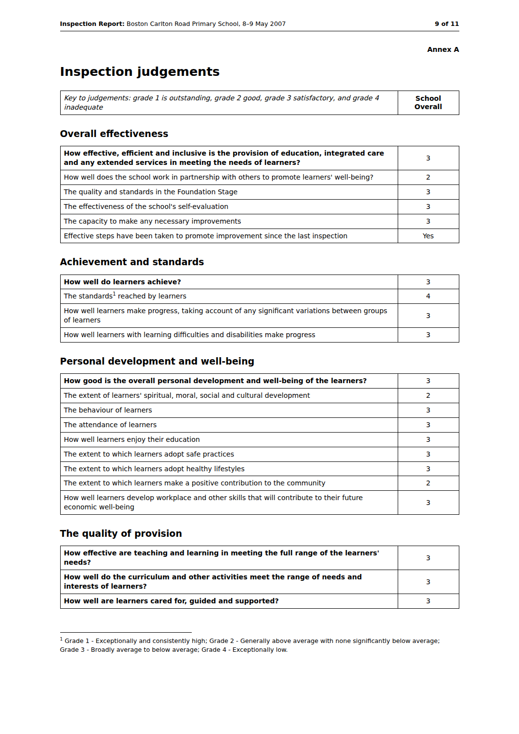Inspection Report: Boston Carlton Road Primary School, 8–9 May 2007
9 of 11
Annex A
Inspection judgements
| Key to judgements: grade 1 is outstanding, grade 2 good, grade 3 satisfactory, and grade 4 inadequate | School Overall |
Overall effectiveness
| How effective, efficient and inclusive is the provision of education, integrated care and any extended services in meeting the needs of learners? | 3 |
| How well does the school work in partnership with others to promote learners' well-being? | 2 |
| The quality and standards in the Foundation Stage | 3 |
| The effectiveness of the school's self-evaluation | 3 |
| The capacity to make any necessary improvements | 3 |
| Effective steps have been taken to promote improvement since the last inspection | Yes |
Achievement and standards
| How well do learners achieve? | 3 |
| The standards 1 reached by learners | 4 |
| How well learners make progress, taking account of any significant variations between groups of learners | 3 |
| How well learners with learning difficulties and disabilities make progress | 3 |
Personal development and well-being
| How good is the overall personal development and well-being of the learners? | 3 |
| The extent of learners' spiritual, moral, social and cultural development | 2 |
| The behaviour of learners | 3 |
| The attendance of learners | 3 |
| How well learners enjoy their education | 3 |
| The extent to which learners adopt safe practices | 3 |
| The extent to which learners adopt healthy lifestyles | 3 |
| The extent to which learners make a positive contribution to the community | 2 |
| How well learners develop workplace and other skills that will contribute to their future economic well-being | 3 |
The quality of provision
| How effective are teaching and learning in meeting the full range of the learners' needs? | 3 |
| How well do the curriculum and other activities meet the range of needs and interests of learners? | 3 |
| How well are learners cared for, guided and supported? | 3 |
1 Grade 1 - Exceptionally and consistently high; Grade 2 - Generally above average with none significantly below average; Grade 3 - Broadly average to below average; Grade 4 - Exceptionally low.